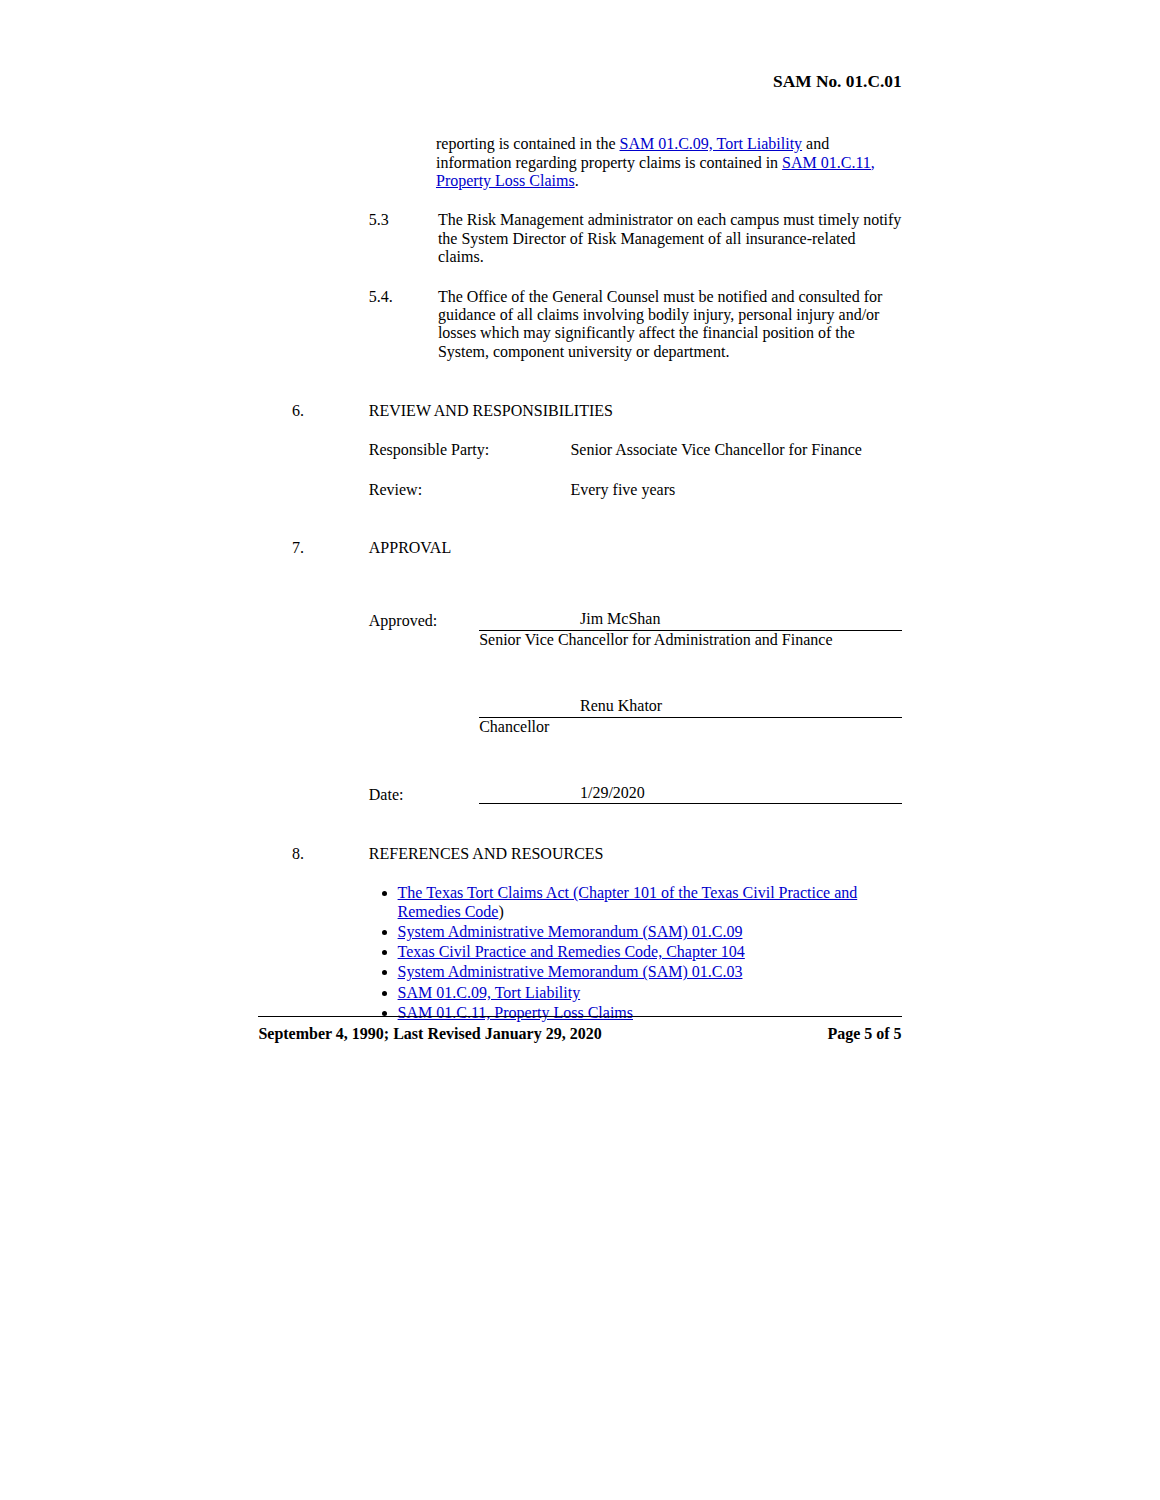SAM No. 01.C.01
reporting is contained in the SAM 01.C.09, Tort Liability and information regarding property claims is contained in SAM 01.C.11, Property Loss Claims.
5.3
The Risk Management administrator on each campus must timely notify the System Director of Risk Management of all insurance-related claims.
5.4.
The Office of the General Counsel must be notified and consulted for guidance of all claims involving bodily injury, personal injury and/or losses which may significantly affect the financial position of the System, component university or department.
6.
REVIEW AND RESPONSIBILITIES
Responsible Party:
Senior Associate Vice Chancellor for Finance
Review:
Every five years
7.
APPROVAL
Approved:
Jim McShan
Senior Vice Chancellor for Administration and Finance
Renu Khator
Chancellor
Date:
1/29/2020
8.
REFERENCES AND RESOURCES
The Texas Tort Claims Act (Chapter 101 of the Texas Civil Practice and Remedies Code)
System Administrative Memorandum (SAM) 01.C.09
Texas Civil Practice and Remedies Code, Chapter 104
System Administrative Memorandum (SAM) 01.C.03
SAM 01.C.09, Tort Liability
SAM 01.C.11, Property Loss Claims
September 4, 1990; Last Revised January 29, 2020 Page 5 of 5